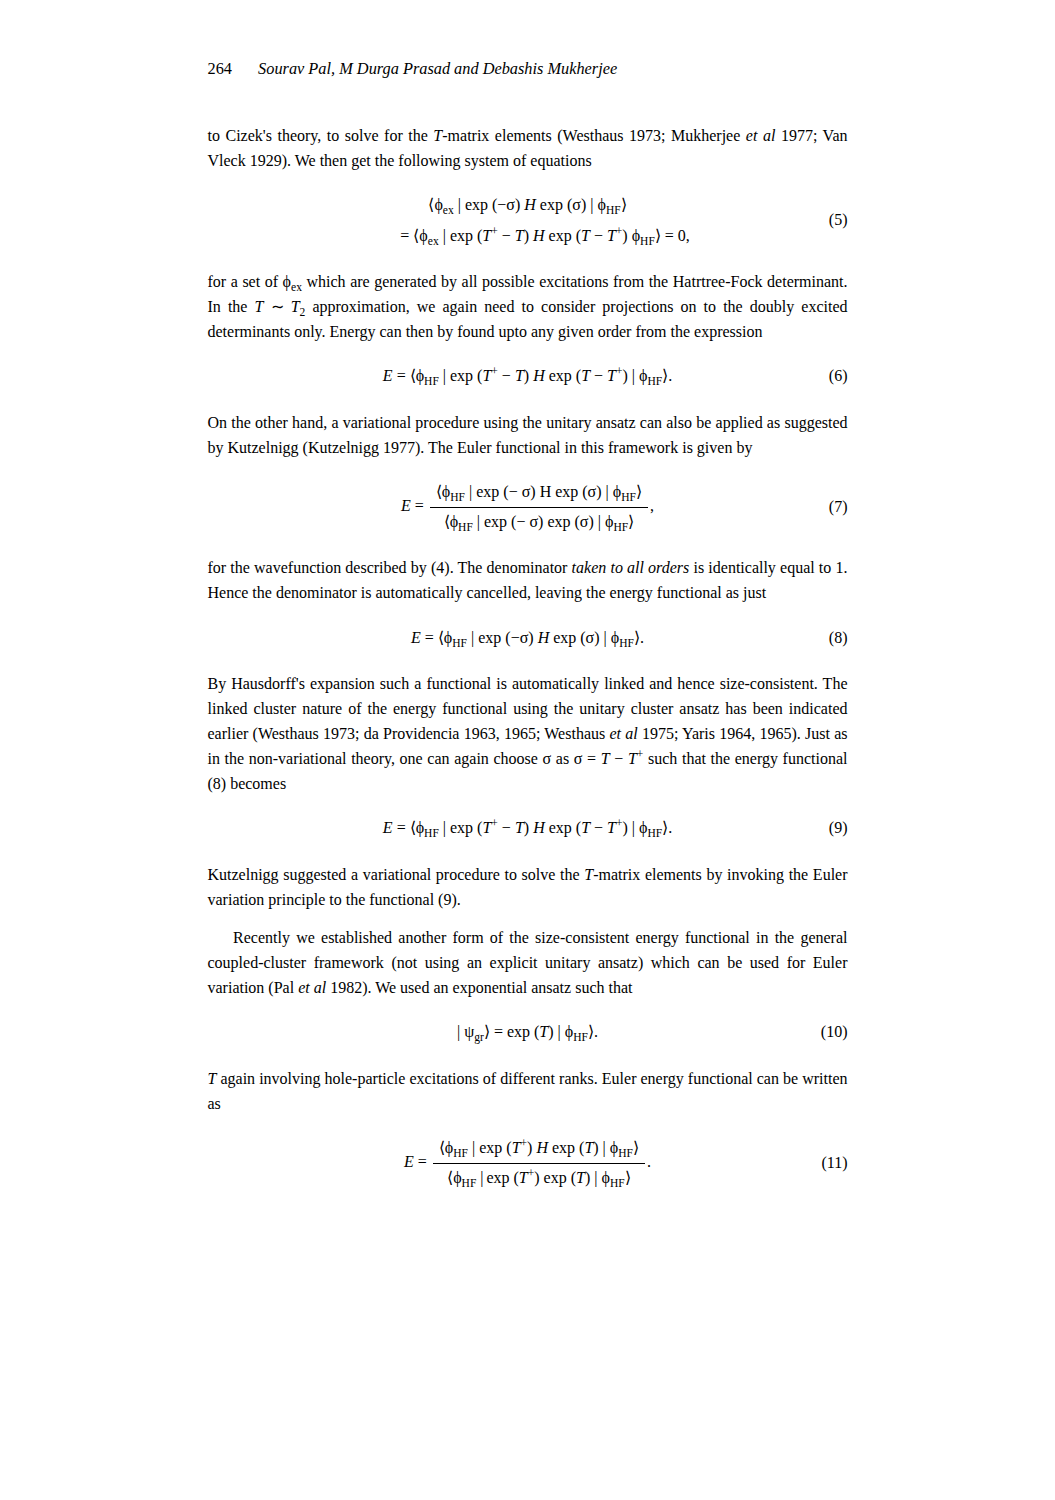264 Sourav Pal, M Durga Prasad and Debashis Mukherjee
to Cizek's theory, to solve for the T-matrix elements (Westhaus 1973; Mukherjee et al 1977; Van Vleck 1929). We then get the following system of equations
⟨ϕex | exp (−σ) H exp (σ) | ϕHF⟩ = ⟨ϕex | exp (T+ − T) H exp (T − T+) ϕHF⟩ = 0,
(5)
for a set of ϕex which are generated by all possible excitations from the Hatrtree-Fock determinant. In the T ∼ T2 approximation, we again need to consider projections on to the doubly excited determinants only. Energy can then by found upto any given order from the expression
E = ⟨ϕHF | exp (T+ − T) H exp (T − T+) | ϕHF⟩.
(6)
On the other hand, a variational procedure using the unitary ansatz can also be applied as suggested by Kutzelnigg (Kutzelnigg 1977). The Euler functional in this framework is given by
E = ⟨ϕHF | exp (− σ) H exp (σ) | ϕHF⟩ ⟨ϕHF | exp (− σ) exp (σ) | ϕHF⟩ ,
(7)
for the wavefunction described by (4). The denominator taken to all orders is identically equal to 1. Hence the denominator is automatically cancelled, leaving the energy functional as just
E = ⟨ϕHF | exp (−σ) H exp (σ) | ϕHF⟩.
(8)
By Hausdorff's expansion such a functional is automatically linked and hence size-consistent. The linked cluster nature of the energy functional using the unitary cluster ansatz has been indicated earlier (Westhaus 1973; da Providencia 1963, 1965; Westhaus et al 1975; Yaris 1964, 1965). Just as in the non-variational theory, one can again choose σ as σ = T − T+ such that the energy functional (8) becomes
E = ⟨ϕHF | exp (T+ − T) H exp (T − T+) | ϕHF⟩.
(9)
Kutzelnigg suggested a variational procedure to solve the T-matrix elements by invoking the Euler variation principle to the functional (9).
Recently we established another form of the size-consistent energy functional in the general coupled-cluster framework (not using an explicit unitary ansatz) which can be used for Euler variation (Pal et al 1982). We used an exponential ansatz such that
| ψgr⟩ = exp (T) | ϕHF⟩.
(10)
T again involving hole-particle excitations of different ranks. Euler energy functional can be written as
E = ⟨ϕHF | exp (T+) H exp (T) | ϕHF⟩ ⟨ϕHF | exp (T+) exp (T) | ϕHF⟩ .
(11)